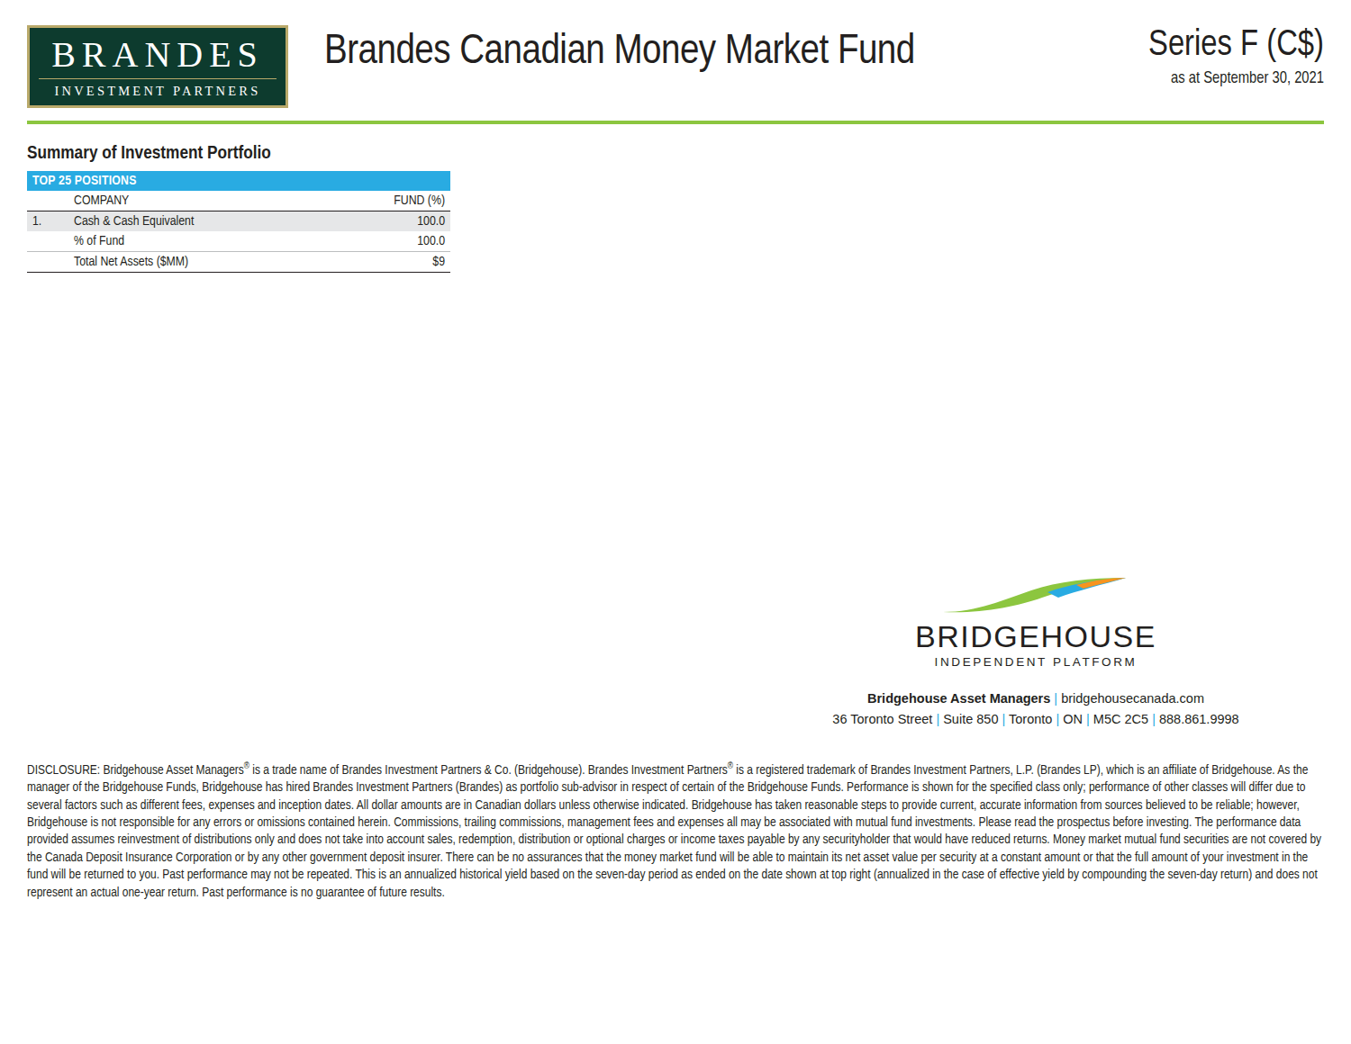BRANDES
INVESTMENT PARTNERS
Brandes Canadian Money Market Fund
Series F (C$)
as at September 30, 2021
Summary of Investment Portfolio
TOP 25 POSITIONS
| | COMPANY | FUND (%) |
| --- | --- | --- |
| 1. | Cash & Cash Equivalent | 100.0 |
| | % of Fund | 100.0 |
| | Total Net Assets ($MM) | $9 |
BRIDGEHOUSE
INDEPENDENT PLATFORM
Bridgehouse Asset Managers | bridgehousecanada.com
36 Toronto Street | Suite 850 | Toronto | ON | M5C 2C5 | 888.861.9998
DISCLOSURE: Bridgehouse Asset Managers® is a trade name of Brandes Investment Partners & Co. (Bridgehouse). Brandes Investment Partners® is a registered trademark of Brandes Investment Partners, L.P. (Brandes LP), which is an affiliate of Bridgehouse. As the manager of the Bridgehouse Funds, Bridgehouse has hired Brandes Investment Partners (Brandes) as portfolio sub-advisor in respect of certain of the Bridgehouse Funds. Performance is shown for the specified class only; performance of other classes will differ due to several factors such as different fees, expenses and inception dates. All dollar amounts are in Canadian dollars unless otherwise indicated. Bridgehouse has taken reasonable steps to provide current, accurate information from sources believed to be reliable; however, Bridgehouse is not responsible for any errors or omissions contained herein. Commissions, trailing commissions, management fees and expenses all may be associated with mutual fund investments. Please read the prospectus before investing. The performance data provided assumes reinvestment of distributions only and does not take into account sales, redemption, distribution or optional charges or income taxes payable by any securityholder that would have reduced returns. Money market mutual fund securities are not covered by the Canada Deposit Insurance Corporation or by any other government deposit insurer. There can be no assurances that the money market fund will be able to maintain its net asset value per security at a constant amount or that the full amount of your investment in the fund will be returned to you. Past performance may not be repeated. This is an annualized historical yield based on the seven-day period as ended on the date shown at top right (annualized in the case of effective yield by compounding the seven-day return) and does not represent an actual one-year return. Past performance is no guarantee of future results.